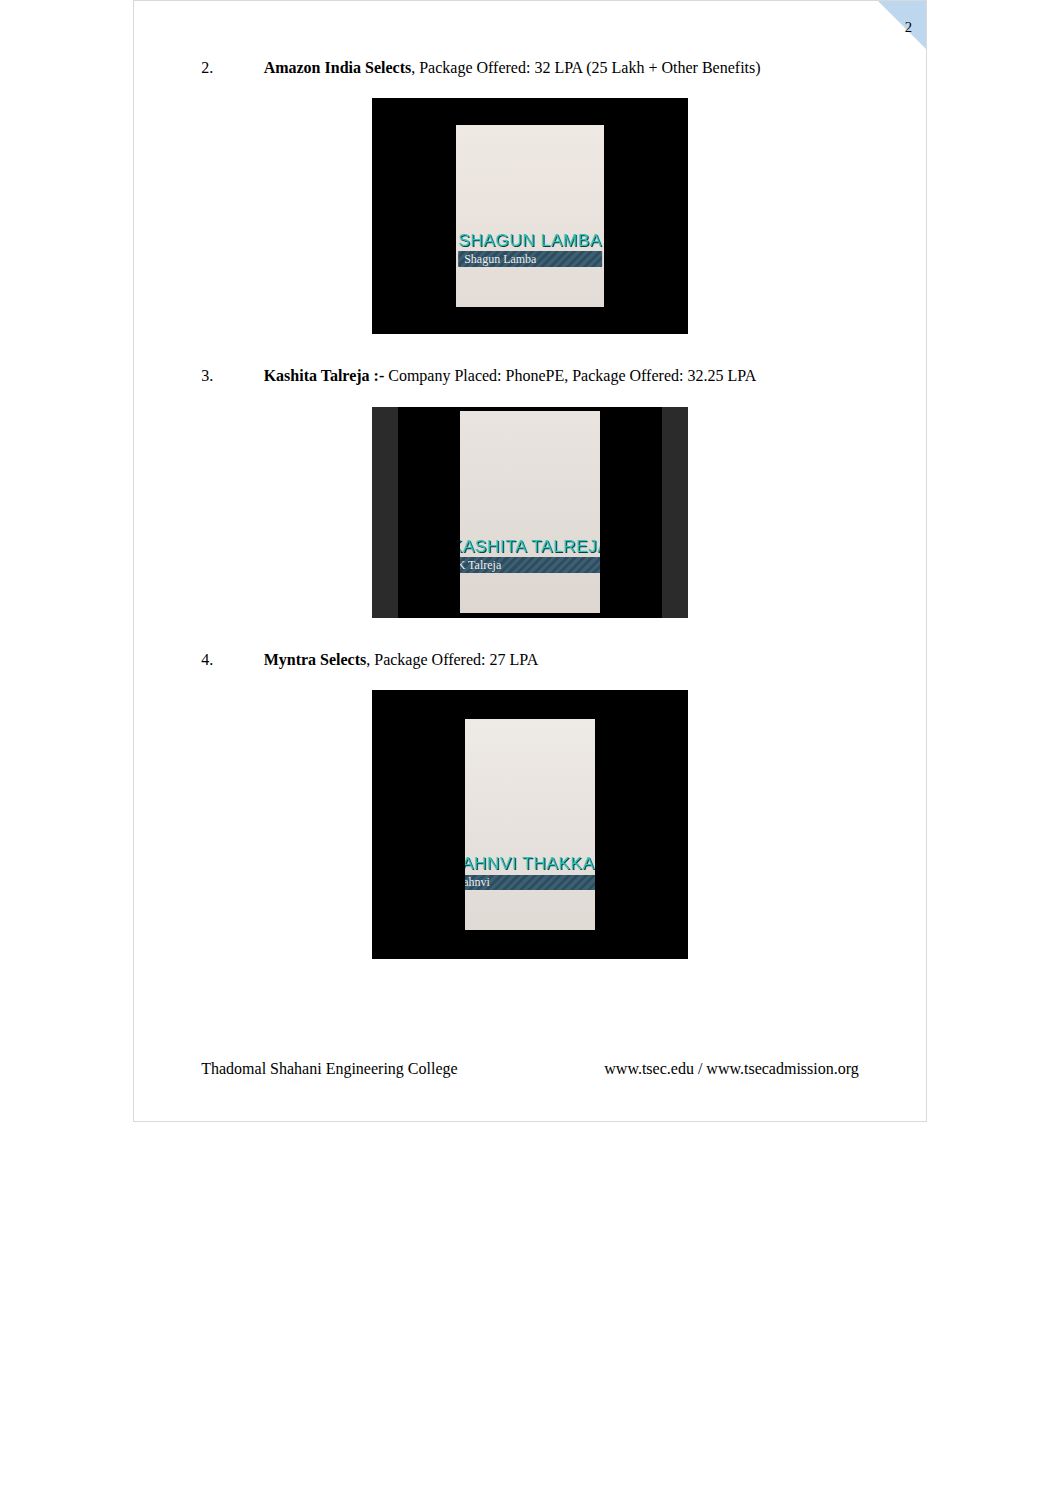2
2. Amazon India Selects, Package Offered: 32 LPA (25 Lakh + Other Benefits)
SHAGUN LAMBA Shagun Lamba
3. Kashita Talreja :- Company Placed: PhonePE, Package Offered: 32.25 LPA
KASHITA TALREJA K Talreja
4. Myntra Selects, Package Offered: 27 LPA
JAHNVI THAKKAR Jahnvi
Thadomal Shahani Engineering College
www.tsec.edu / www.tsecadmission.org